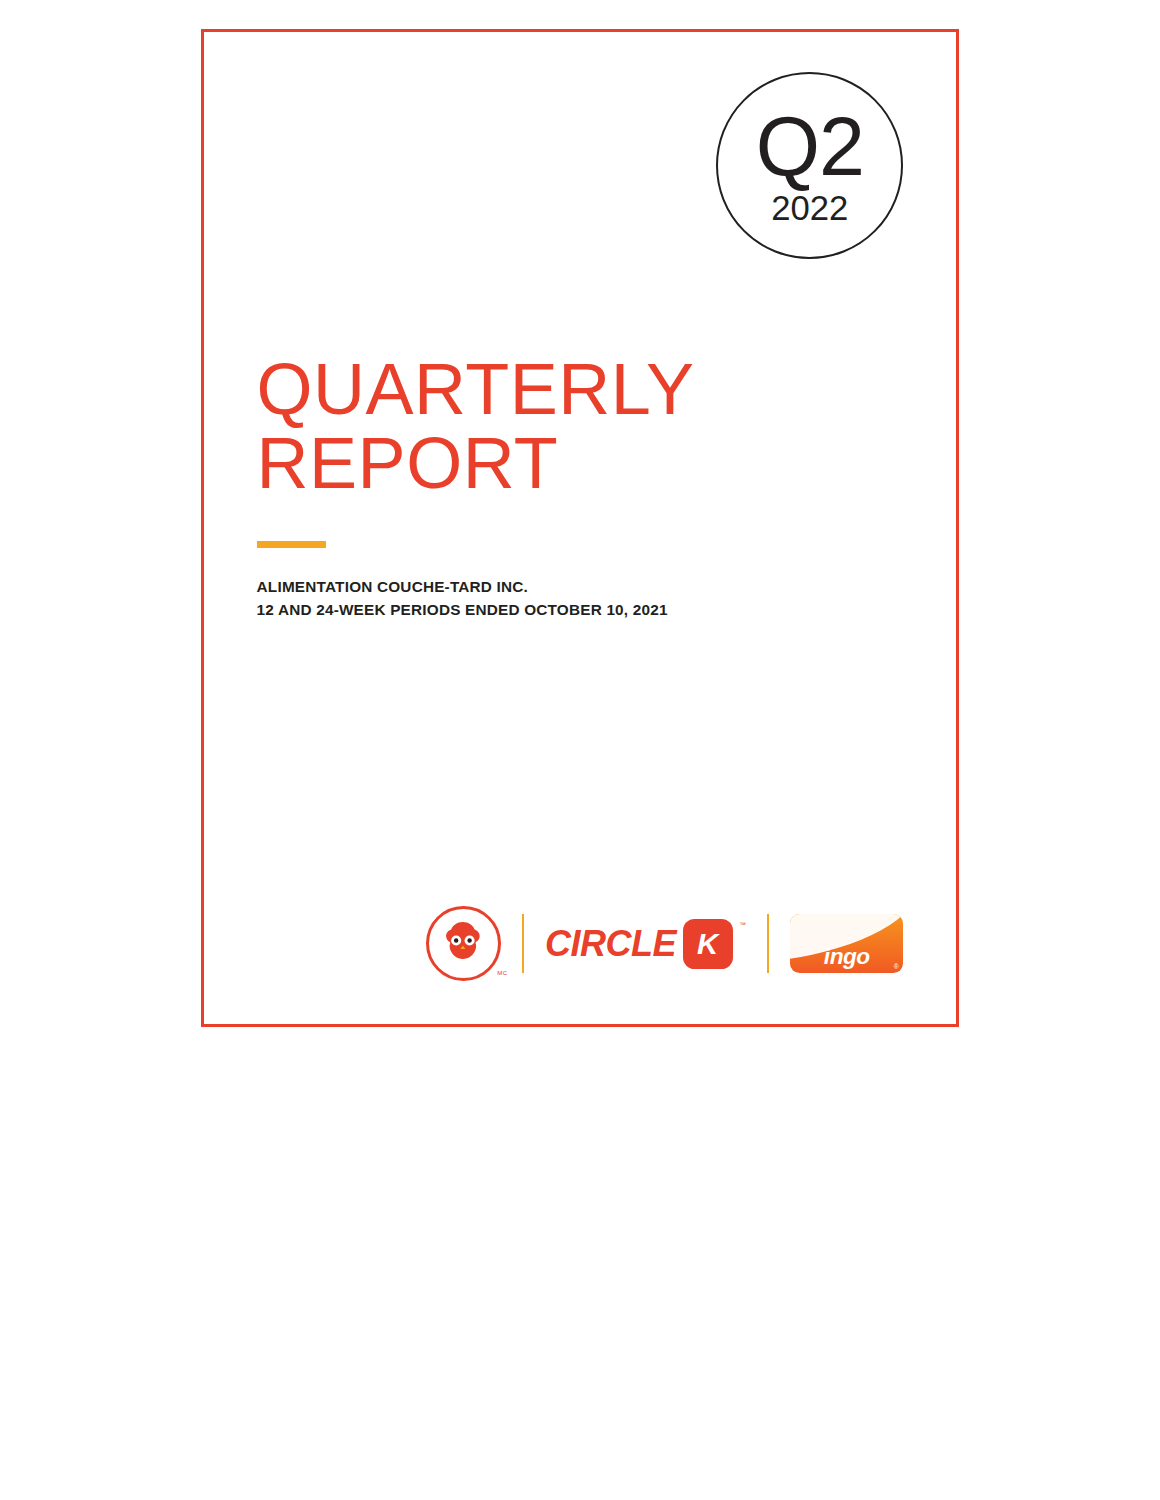Q2
2022
QUARTERLY
REPORT
ALIMENTATION COUCHE-TARD INC.
12 AND 24-WEEK PERIODS ENDED OCTOBER 10, 2021
MC
CIRCLE K ™
ingo ®